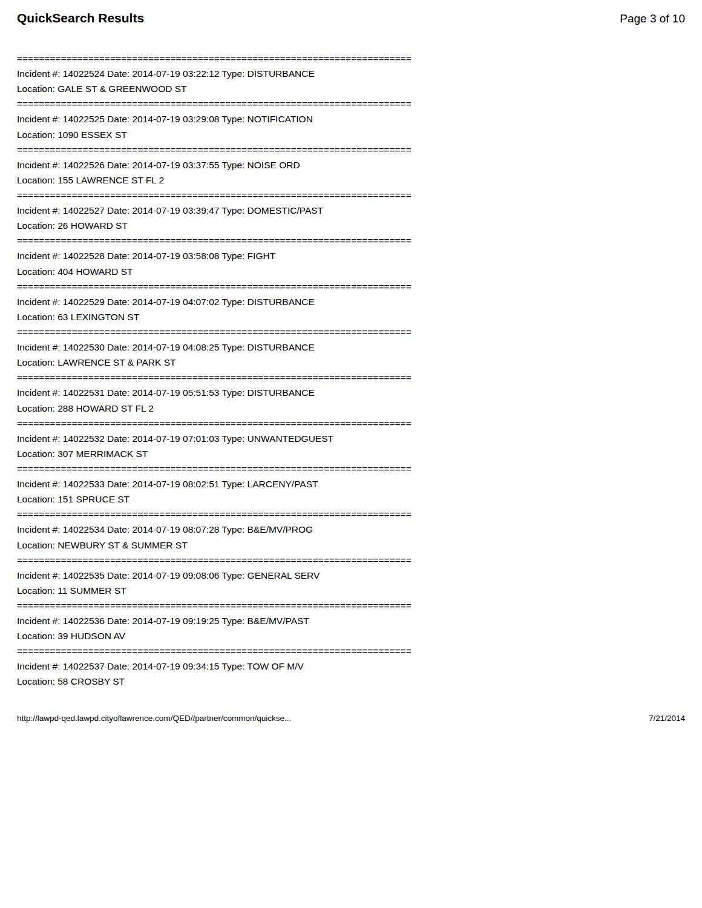QuickSearch Results Page 3 of 10
========================================================================
Incident #: 14022524 Date: 2014-07-19 03:22:12 Type: DISTURBANCE
Location: GALE ST & GREENWOOD ST
========================================================================
Incident #: 14022525 Date: 2014-07-19 03:29:08 Type: NOTIFICATION
Location: 1090 ESSEX ST
========================================================================
Incident #: 14022526 Date: 2014-07-19 03:37:55 Type: NOISE ORD
Location: 155 LAWRENCE ST FL 2
========================================================================
Incident #: 14022527 Date: 2014-07-19 03:39:47 Type: DOMESTIC/PAST
Location: 26 HOWARD ST
========================================================================
Incident #: 14022528 Date: 2014-07-19 03:58:08 Type: FIGHT
Location: 404 HOWARD ST
========================================================================
Incident #: 14022529 Date: 2014-07-19 04:07:02 Type: DISTURBANCE
Location: 63 LEXINGTON ST
========================================================================
Incident #: 14022530 Date: 2014-07-19 04:08:25 Type: DISTURBANCE
Location: LAWRENCE ST & PARK ST
========================================================================
Incident #: 14022531 Date: 2014-07-19 05:51:53 Type: DISTURBANCE
Location: 288 HOWARD ST FL 2
========================================================================
Incident #: 14022532 Date: 2014-07-19 07:01:03 Type: UNWANTEDGUEST
Location: 307 MERRIMACK ST
========================================================================
Incident #: 14022533 Date: 2014-07-19 08:02:51 Type: LARCENY/PAST
Location: 151 SPRUCE ST
========================================================================
Incident #: 14022534 Date: 2014-07-19 08:07:28 Type: B&E/MV/PROG
Location: NEWBURY ST & SUMMER ST
========================================================================
Incident #: 14022535 Date: 2014-07-19 09:08:06 Type: GENERAL SERV
Location: 11 SUMMER ST
========================================================================
Incident #: 14022536 Date: 2014-07-19 09:19:25 Type: B&E/MV/PAST
Location: 39 HUDSON AV
========================================================================
Incident #: 14022537 Date: 2014-07-19 09:34:15 Type: TOW OF M/V
Location: 58 CROSBY ST
http://lawpd-qed.lawpd.cityoflawrence.com/QED//partner/common/quickse... 7/21/2014